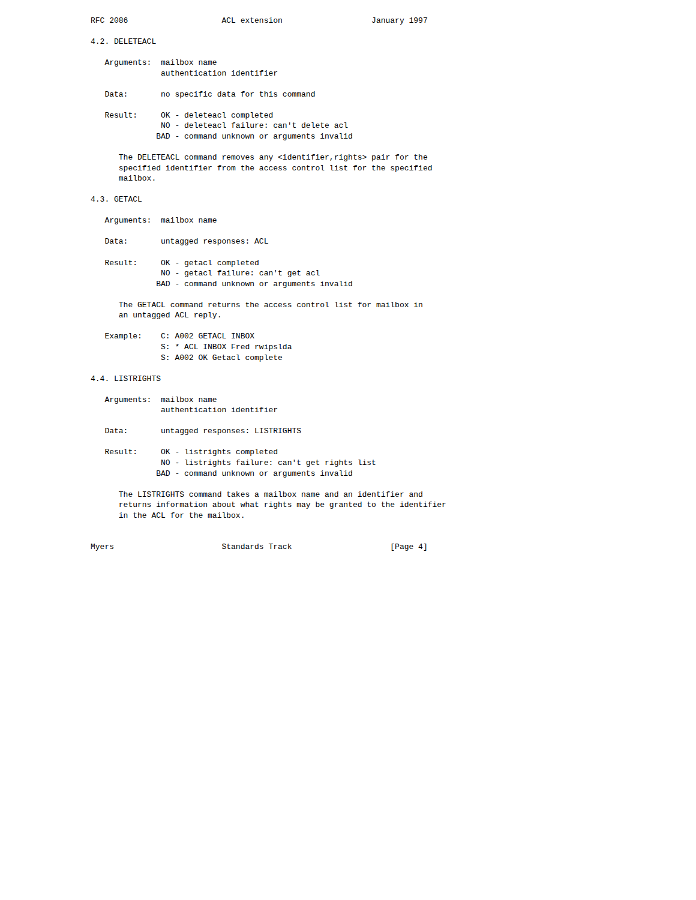RFC 2086                    ACL extension                   January 1997

4.2. DELETEACL
   Arguments:  mailbox name
               authentication identifier

   Data:       no specific data for this command

   Result:     OK - deleteacl completed
               NO - deleteacl failure: can't delete acl
              BAD - command unknown or arguments invalid

      The DELETEACL command removes any <identifier,rights> pair for the
      specified identifier from the access control list for the specified
      mailbox.
4.3. GETACL
   Arguments:  mailbox name

   Data:       untagged responses: ACL

   Result:     OK - getacl completed
               NO - getacl failure: can't get acl
              BAD - command unknown or arguments invalid

      The GETACL command returns the access control list for mailbox in
      an untagged ACL reply.

   Example:    C: A002 GETACL INBOX
               S: * ACL INBOX Fred rwipslda
               S: A002 OK Getacl complete
4.4. LISTRIGHTS
   Arguments:  mailbox name
               authentication identifier

   Data:       untagged responses: LISTRIGHTS

   Result:     OK - listrights completed
               NO - listrights failure: can't get rights list
              BAD - command unknown or arguments invalid

      The LISTRIGHTS command takes a mailbox name and an identifier and
      returns information about what rights may be granted to the identifier
      in the ACL for the mailbox.
Myers                       Standards Track                     [Page 4]